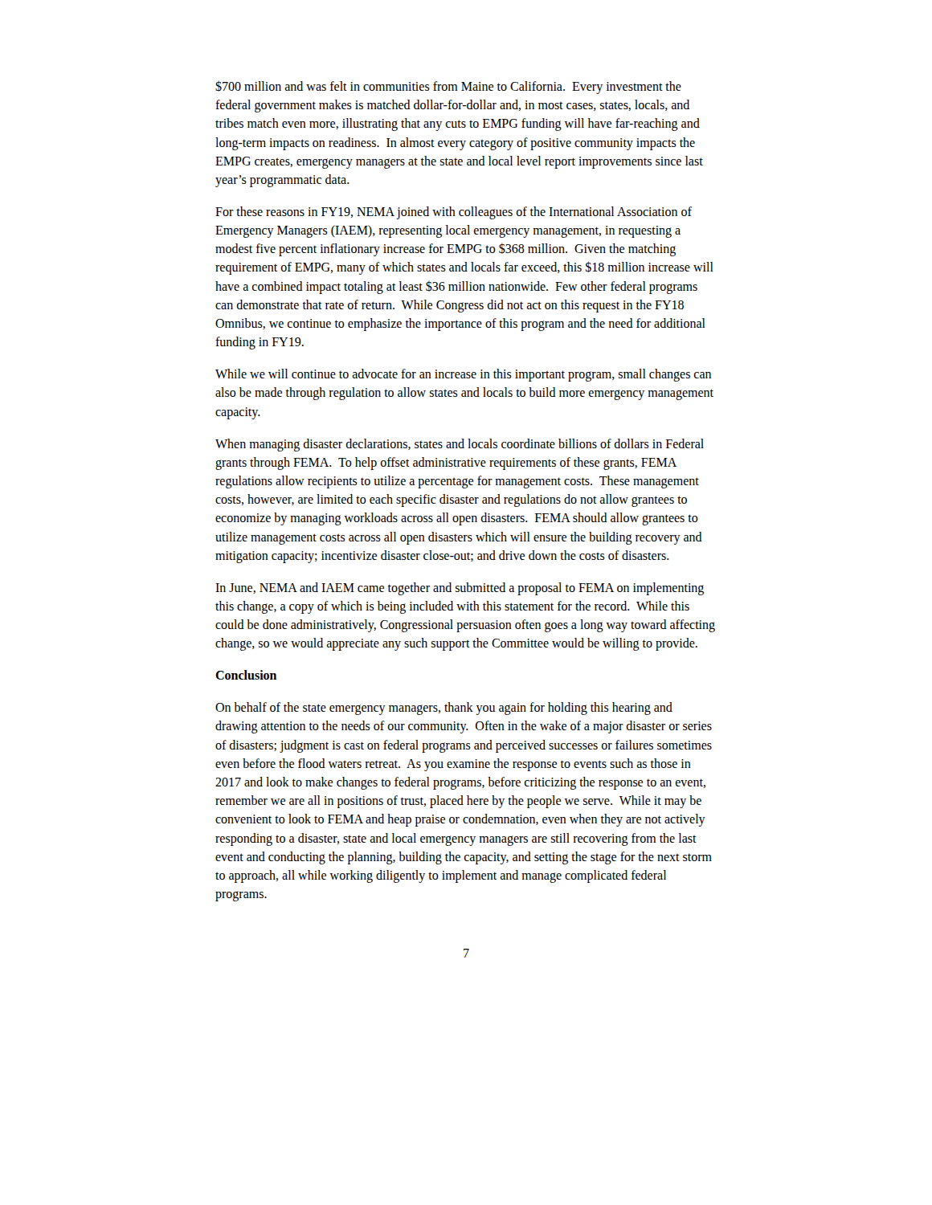$700 million and was felt in communities from Maine to California. Every investment the federal government makes is matched dollar-for-dollar and, in most cases, states, locals, and tribes match even more, illustrating that any cuts to EMPG funding will have far-reaching and long-term impacts on readiness. In almost every category of positive community impacts the EMPG creates, emergency managers at the state and local level report improvements since last year’s programmatic data.
For these reasons in FY19, NEMA joined with colleagues of the International Association of Emergency Managers (IAEM), representing local emergency management, in requesting a modest five percent inflationary increase for EMPG to $368 million. Given the matching requirement of EMPG, many of which states and locals far exceed, this $18 million increase will have a combined impact totaling at least $36 million nationwide. Few other federal programs can demonstrate that rate of return. While Congress did not act on this request in the FY18 Omnibus, we continue to emphasize the importance of this program and the need for additional funding in FY19.
While we will continue to advocate for an increase in this important program, small changes can also be made through regulation to allow states and locals to build more emergency management capacity.
When managing disaster declarations, states and locals coordinate billions of dollars in Federal grants through FEMA. To help offset administrative requirements of these grants, FEMA regulations allow recipients to utilize a percentage for management costs. These management costs, however, are limited to each specific disaster and regulations do not allow grantees to economize by managing workloads across all open disasters. FEMA should allow grantees to utilize management costs across all open disasters which will ensure the building recovery and mitigation capacity; incentivize disaster close-out; and drive down the costs of disasters.
In June, NEMA and IAEM came together and submitted a proposal to FEMA on implementing this change, a copy of which is being included with this statement for the record. While this could be done administratively, Congressional persuasion often goes a long way toward affecting change, so we would appreciate any such support the Committee would be willing to provide.
Conclusion
On behalf of the state emergency managers, thank you again for holding this hearing and drawing attention to the needs of our community. Often in the wake of a major disaster or series of disasters; judgment is cast on federal programs and perceived successes or failures sometimes even before the flood waters retreat. As you examine the response to events such as those in 2017 and look to make changes to federal programs, before criticizing the response to an event, remember we are all in positions of trust, placed here by the people we serve. While it may be convenient to look to FEMA and heap praise or condemnation, even when they are not actively responding to a disaster, state and local emergency managers are still recovering from the last event and conducting the planning, building the capacity, and setting the stage for the next storm to approach, all while working diligently to implement and manage complicated federal programs.
7